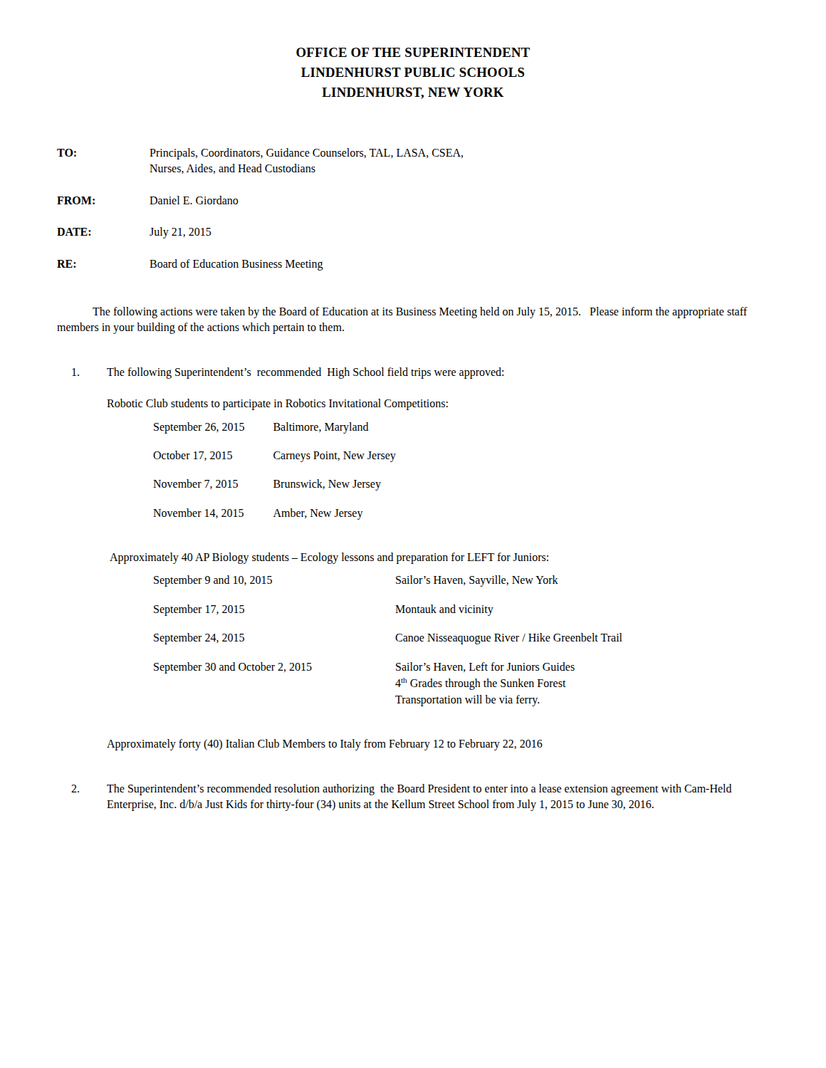OFFICE OF THE SUPERINTENDENT
LINDENHURST PUBLIC SCHOOLS
LINDENHURST, NEW YORK
TO:
Principals, Coordinators, Guidance Counselors, TAL, LASA, CSEA,
Nurses, Aides, and Head Custodians
FROM:
Daniel E. Giordano
DATE:
July 21, 2015
RE:
Board of Education Business Meeting
The following actions were taken by the Board of Education at its Business Meeting held on July 15, 2015. Please inform the appropriate staff members in your building of the actions which pertain to them.
The following Superintendent’s recommended High School field trips were approved:
Robotic Club students to participate in Robotics Invitational Competitions:
| September 26, 2015 | Baltimore, Maryland |
| October 17, 2015 | Carneys Point, New Jersey |
| November 7, 2015 | Brunswick, New Jersey |
| November 14, 2015 | Amber, New Jersey |
Approximately 40 AP Biology students – Ecology lessons and preparation for LEFT for Juniors:
| September 9 and 10, 2015 | Sailor’s Haven, Sayville, New York |
| September 17, 2015 | Montauk and vicinity |
| September 24, 2015 | Canoe Nisseaquogue River / Hike Greenbelt Trail |
| September 30 and October 2, 2015 | Sailor’s Haven, Left for Juniors Guides 4 th Grades through the Sunken Forest Transportation will be via ferry. |
Approximately forty (40) Italian Club Members to Italy from February 12 to February 22, 2016
The Superintendent’s recommended resolution authorizing the Board President to enter into a lease extension agreement with Cam-Held Enterprise, Inc. d/b/a Just Kids for thirty-four (34) units at the Kellum Street School from July 1, 2015 to June 30, 2016.